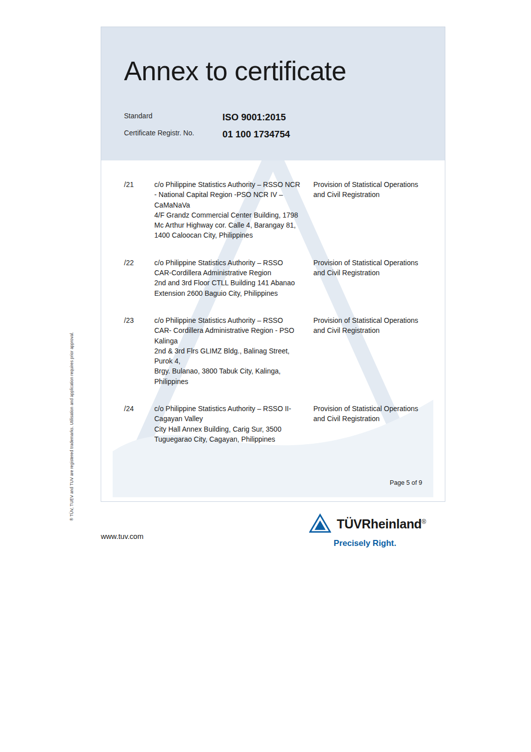® TÜV, TUEV and TUV are registered trademarks. Utilisation and application requires prior approval.
Annex to certificate
Standard
ISO 9001:2015
Certificate Registr. No.
01 100 1734754
/21
c/o Philippine Statistics Authority – RSSO NCR - National Capital Region -PSO NCR IV – CaMaNaVa
4/F Grandz Commercial Center Building, 1798 Mc Arthur Highway cor. Calle 4, Barangay 81, 1400 Caloocan City, Philippines
Provision of Statistical Operations and Civil Registration
/22
c/o Philippine Statistics Authority – RSSO CAR-Cordillera Administrative Region
2nd and 3rd Floor CTLL Building 141 Abanao Extension 2600 Baguio City, Philippines
Provision of Statistical Operations and Civil Registration
/23
c/o Philippine Statistics Authority – RSSO CAR- Cordillera Administrative Region - PSO Kalinga
2nd & 3rd Flrs GLIMZ Bldg., Balinag Street, Purok 4,
Brgy. Bulanao, 3800 Tabuk City, Kalinga, Philippines
Provision of Statistical Operations and Civil Registration
/24
c/o Philippine Statistics Authority – RSSO II- Cagayan Valley
City Hall Annex Building, Carig Sur, 3500 Tuguegarao City, Cagayan, Philippines
Provision of Statistical Operations and Civil Registration
Page 5 of 9
www.tuv.com
TÜVRheinland®
Precisely Right.